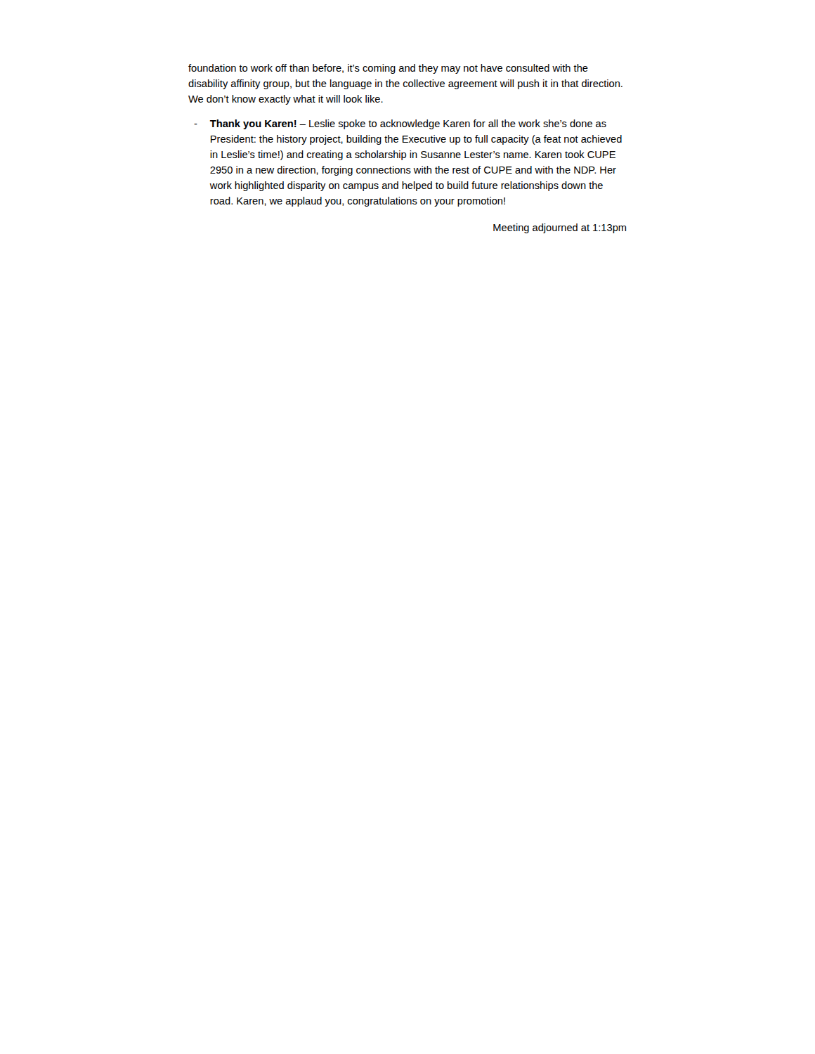foundation to work off than before, it’s coming and they may not have consulted with the disability affinity group, but the language in the collective agreement will push it in that direction. We don’t know exactly what it will look like.
Thank you Karen! – Leslie spoke to acknowledge Karen for all the work she’s done as President: the history project, building the Executive up to full capacity (a feat not achieved in Leslie’s time!) and creating a scholarship in Susanne Lester’s name. Karen took CUPE 2950 in a new direction, forging connections with the rest of CUPE and with the NDP. Her work highlighted disparity on campus and helped to build future relationships down the road. Karen, we applaud you, congratulations on your promotion!
Meeting adjourned at 1:13pm